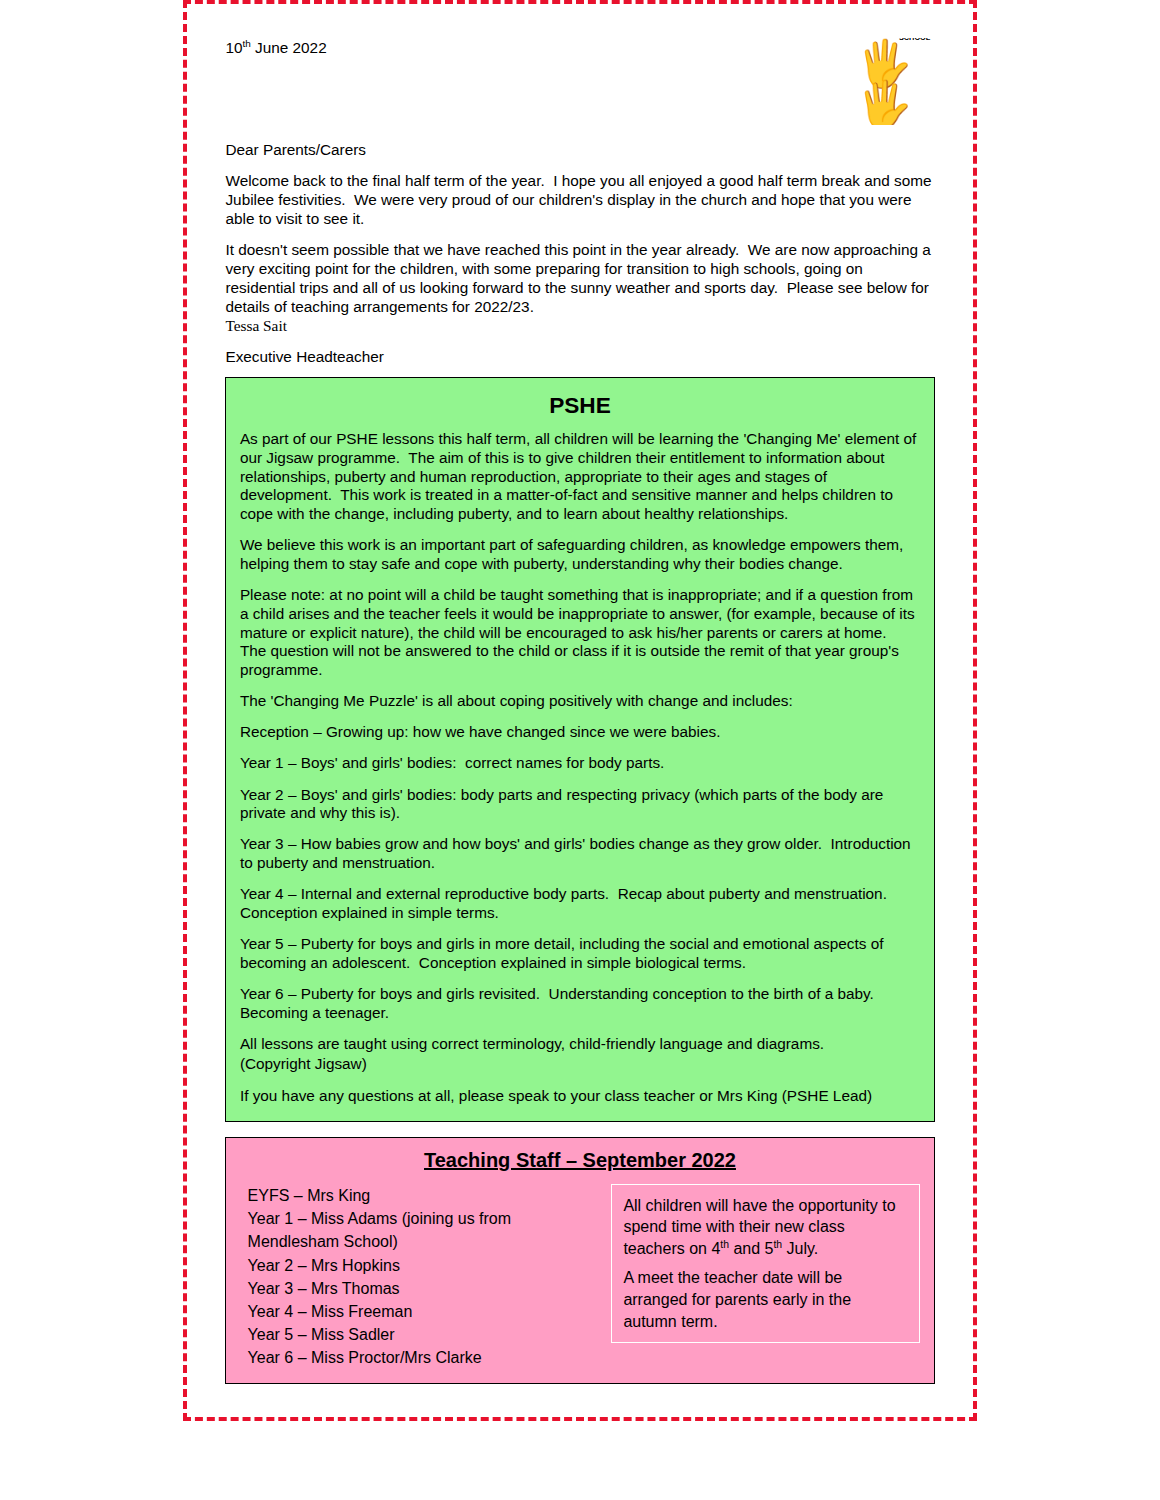BACTON PRIMARY
SCHOOL
🖐️🖐️
10th June 2022
Dear Parents/Carers
Welcome back to the final half term of the year. I hope you all enjoyed a good half term break and some Jubilee festivities. We were very proud of our children's display in the church and hope that you were able to visit to see it.
It doesn't seem possible that we have reached this point in the year already. We are now approaching a very exciting point for the children, with some preparing for transition to high schools, going on residential trips and all of us looking forward to the sunny weather and sports day. Please see below for details of teaching arrangements for 2022/23.
Tessa Sait
Executive Headteacher
PSHE
As part of our PSHE lessons this half term, all children will be learning the 'Changing Me' element of our Jigsaw programme. The aim of this is to give children their entitlement to information about relationships, puberty and human reproduction, appropriate to their ages and stages of development. This work is treated in a matter-of-fact and sensitive manner and helps children to cope with the change, including puberty, and to learn about healthy relationships.
We believe this work is an important part of safeguarding children, as knowledge empowers them, helping them to stay safe and cope with puberty, understanding why their bodies change.
Please note: at no point will a child be taught something that is inappropriate; and if a question from a child arises and the teacher feels it would be inappropriate to answer, (for example, because of its mature or explicit nature), the child will be encouraged to ask his/her parents or carers at home. The question will not be answered to the child or class if it is outside the remit of that year group's programme.
The 'Changing Me Puzzle' is all about coping positively with change and includes:
Reception – Growing up: how we have changed since we were babies.
Year 1 – Boys' and girls' bodies: correct names for body parts.
Year 2 – Boys' and girls' bodies: body parts and respecting privacy (which parts of the body are private and why this is).
Year 3 – How babies grow and how boys' and girls' bodies change as they grow older. Introduction to puberty and menstruation.
Year 4 – Internal and external reproductive body parts. Recap about puberty and menstruation. Conception explained in simple terms.
Year 5 – Puberty for boys and girls in more detail, including the social and emotional aspects of becoming an adolescent. Conception explained in simple biological terms.
Year 6 – Puberty for boys and girls revisited. Understanding conception to the birth of a baby. Becoming a teenager.
All lessons are taught using correct terminology, child-friendly language and diagrams.
(Copyright Jigsaw)
If you have any questions at all, please speak to your class teacher or Mrs King (PSHE Lead)
Teaching Staff – September 2022
EYFS – Mrs King
Year 1 – Miss Adams (joining us from Mendlesham School)
Year 2 – Mrs Hopkins
Year 3 – Mrs Thomas
Year 4 – Miss Freeman
Year 5 – Miss Sadler
Year 6 – Miss Proctor/Mrs Clarke
All children will have the opportunity to spend time with their new class teachers on 4th and 5th July.
A meet the teacher date will be arranged for parents early in the autumn term.